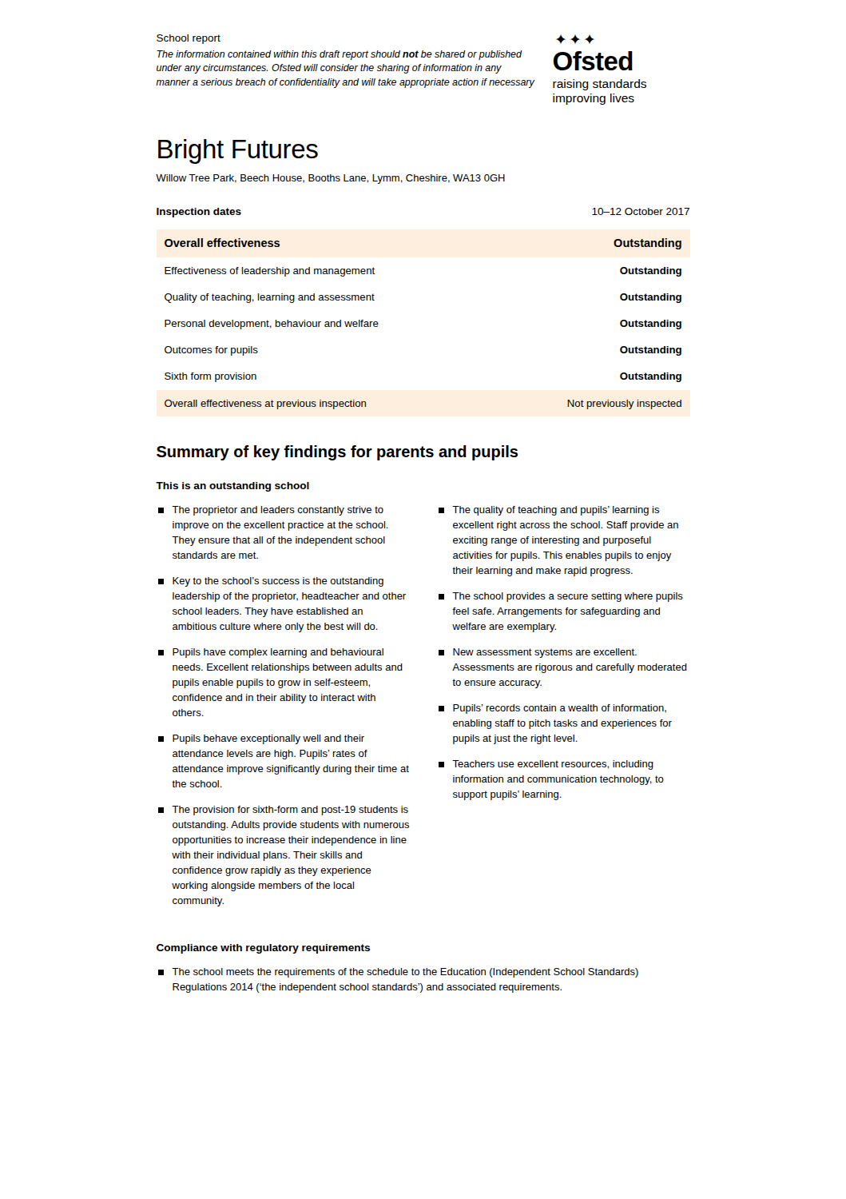School report
The information contained within this draft report should not be shared or published under any circumstances. Ofsted will consider the sharing of information in any manner a serious breach of confidentiality and will take appropriate action if necessary
✦✦✦
Ofsted
raising standards
improving lives
Bright Futures
Willow Tree Park, Beech House, Booths Lane, Lymm, Cheshire, WA13 0GH
Inspection dates 10–12 October 2017
| Overall effectiveness | Outstanding |
| Effectiveness of leadership and management | Outstanding |
| Quality of teaching, learning and assessment | Outstanding |
| Personal development, behaviour and welfare | Outstanding |
| Outcomes for pupils | Outstanding |
| Sixth form provision | Outstanding |
| Overall effectiveness at previous inspection | Not previously inspected |
Summary of key findings for parents and pupils
This is an outstanding school
The proprietor and leaders constantly strive to improve on the excellent practice at the school. They ensure that all of the independent school standards are met.
Key to the school’s success is the outstanding leadership of the proprietor, headteacher and other school leaders. They have established an ambitious culture where only the best will do.
Pupils have complex learning and behavioural needs. Excellent relationships between adults and pupils enable pupils to grow in self-esteem, confidence and in their ability to interact with others.
Pupils behave exceptionally well and their attendance levels are high. Pupils’ rates of attendance improve significantly during their time at the school.
The provision for sixth-form and post-19 students is outstanding. Adults provide students with numerous opportunities to increase their independence in line with their individual plans. Their skills and confidence grow rapidly as they experience working alongside members of the local community.
The quality of teaching and pupils’ learning is excellent right across the school. Staff provide an exciting range of interesting and purposeful activities for pupils. This enables pupils to enjoy their learning and make rapid progress.
The school provides a secure setting where pupils feel safe. Arrangements for safeguarding and welfare are exemplary.
New assessment systems are excellent. Assessments are rigorous and carefully moderated to ensure accuracy.
Pupils’ records contain a wealth of information, enabling staff to pitch tasks and experiences for pupils at just the right level.
Teachers use excellent resources, including information and communication technology, to support pupils’ learning.
Compliance with regulatory requirements
The school meets the requirements of the schedule to the Education (Independent School Standards) Regulations 2014 (‘the independent school standards’) and associated requirements.